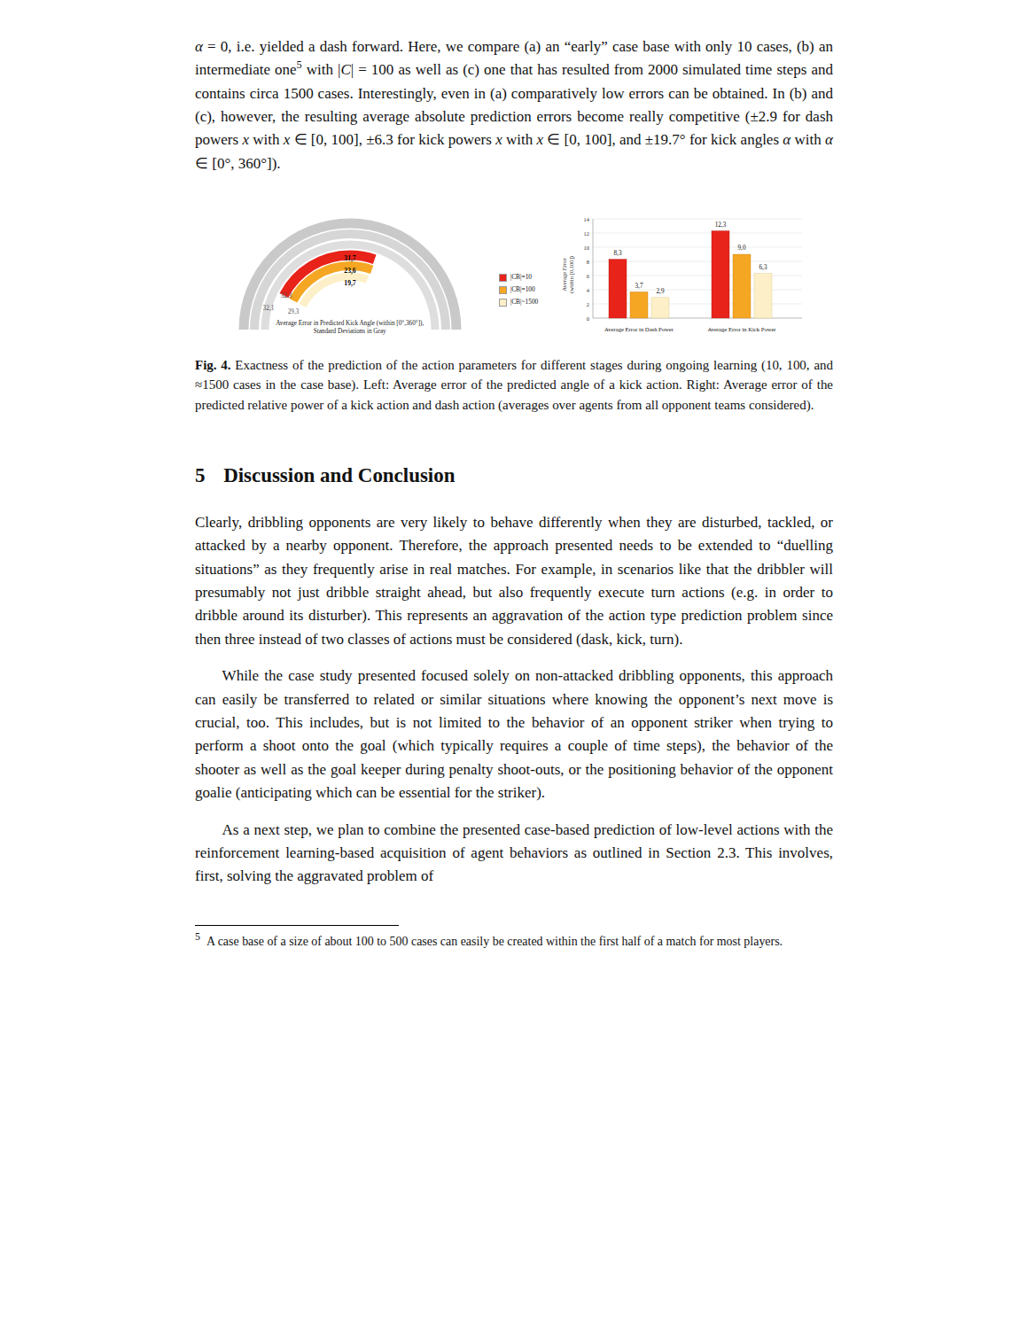α = 0, i.e. yielded a dash forward. Here, we compare (a) an “early” case base with only 10 cases, (b) an intermediate one5 with |C| = 100 as well as (c) one that has resulted from 2000 simulated time steps and contains circa 1500 cases. Interestingly, even in (a) comparatively low errors can be obtained. In (b) and (c), however, the resulting average absolute prediction errors become really competitive (±2.9 for dash powers x with x ∈ [0, 100], ±6.3 for kick powers x with x ∈ [0, 100], and ±19.7° for kick angles α with α ∈ [0°, 360°]).
31,7 23,6 19,7 32,3 32,1 29,3
Average Error in Predicted Kick Angle (within [0°,360°]),
Standard Deviations in Gray
|CB|=10
|CB|=100
|CB|~1500
Average Error (within [0,100]) 14 12 10 8 6 4 2 0 8,3 3,7 2,9 12,3 9,0 6,3 Average Error in Dash Power Average Error in Kick Power
Fig. 4. Exactness of the prediction of the action parameters for different stages during ongoing learning (10, 100, and ≈1500 cases in the case base). Left: Average error of the predicted angle of a kick action. Right: Average error of the predicted relative power of a kick action and dash action (averages over agents from all opponent teams considered).
5 Discussion and Conclusion
Clearly, dribbling opponents are very likely to behave differently when they are disturbed, tackled, or attacked by a nearby opponent. Therefore, the approach presented needs to be extended to “duelling situations” as they frequently arise in real matches. For example, in scenarios like that the dribbler will presumably not just dribble straight ahead, but also frequently execute turn actions (e.g. in order to dribble around its disturber). This represents an aggravation of the action type prediction problem since then three instead of two classes of actions must be considered (dask, kick, turn).
While the case study presented focused solely on non-attacked dribbling opponents, this approach can easily be transferred to related or similar situations where knowing the opponent’s next move is crucial, too. This includes, but is not limited to the behavior of an opponent striker when trying to perform a shoot onto the goal (which typically requires a couple of time steps), the behavior of the shooter as well as the goal keeper during penalty shoot-outs, or the positioning behavior of the opponent goalie (anticipating which can be essential for the striker).
As a next step, we plan to combine the presented case-based prediction of low-level actions with the reinforcement learning-based acquisition of agent behaviors as outlined in Section 2.3. This involves, first, solving the aggravated problem of
5 A case base of a size of about 100 to 500 cases can easily be created within the first half of a match for most players.